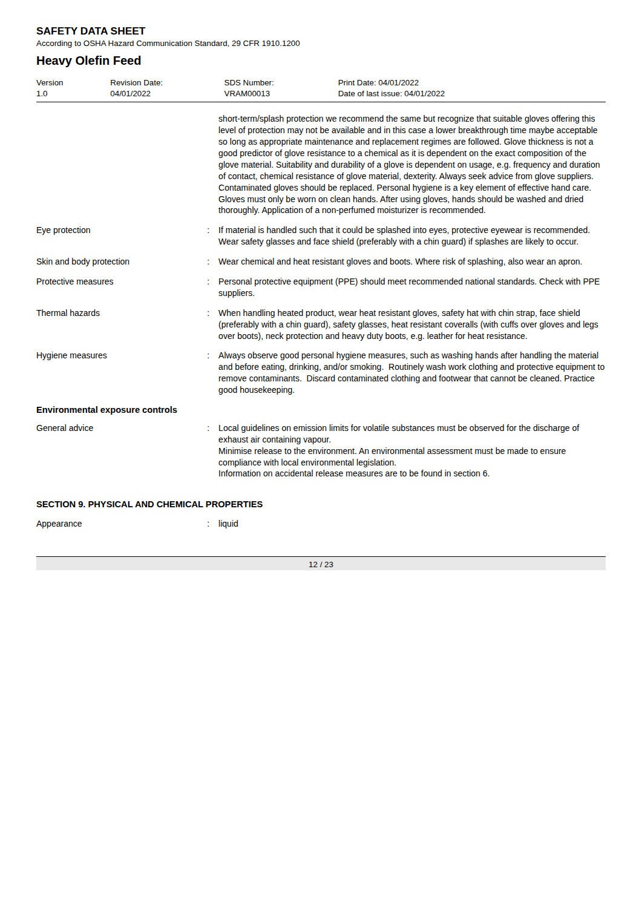SAFETY DATA SHEET
According to OSHA Hazard Communication Standard, 29 CFR 1910.1200
Heavy Olefin Feed
| Version 1.0 | Revision Date: 04/01/2022 | SDS Number: VRAM00013 | Print Date: 04/01/2022 Date of last issue: 04/01/2022 |
| | | short-term/splash protection we recommend the same but recognize that suitable gloves offering this level of protection may not be available and in this case a lower breakthrough time maybe acceptable so long as appropriate maintenance and replacement regimes are followed. Glove thickness is not a good predictor of glove resistance to a chemical as it is dependent on the exact composition of the glove material. Suitability and durability of a glove is dependent on usage, e.g. frequency and duration of contact, chemical resistance of glove material, dexterity. Always seek advice from glove suppliers. Contaminated gloves should be replaced. Personal hygiene is a key element of effective hand care. Gloves must only be worn on clean hands. After using gloves, hands should be washed and dried thoroughly. Application of a non-perfumed moisturizer is recommended. |
| Eye protection | : | If material is handled such that it could be splashed into eyes, protective eyewear is recommended. Wear safety glasses and face shield (preferably with a chin guard) if splashes are likely to occur. |
| Skin and body protection | : | Wear chemical and heat resistant gloves and boots. Where risk of splashing, also wear an apron. |
| Protective measures | : | Personal protective equipment (PPE) should meet recommended national standards. Check with PPE suppliers. |
| Thermal hazards | : | When handling heated product, wear heat resistant gloves, safety hat with chin strap, face shield (preferably with a chin guard), safety glasses, heat resistant coveralls (with cuffs over gloves and legs over boots), neck protection and heavy duty boots, e.g. leather for heat resistance. |
| Hygiene measures | : | Always observe good personal hygiene measures, such as washing hands after handling the material and before eating, drinking, and/or smoking. Routinely wash work clothing and protective equipment to remove contaminants. Discard contaminated clothing and footwear that cannot be cleaned. Practice good housekeeping. |
Environmental exposure controls
| General advice | : | Local guidelines on emission limits for volatile substances must be observed for the discharge of exhaust air containing vapour. Minimise release to the environment. An environmental assessment must be made to ensure compliance with local environmental legislation. Information on accidental release measures are to be found in section 6. |
SECTION 9. PHYSICAL AND CHEMICAL PROPERTIES
| Appearance | : | liquid |
12 / 23